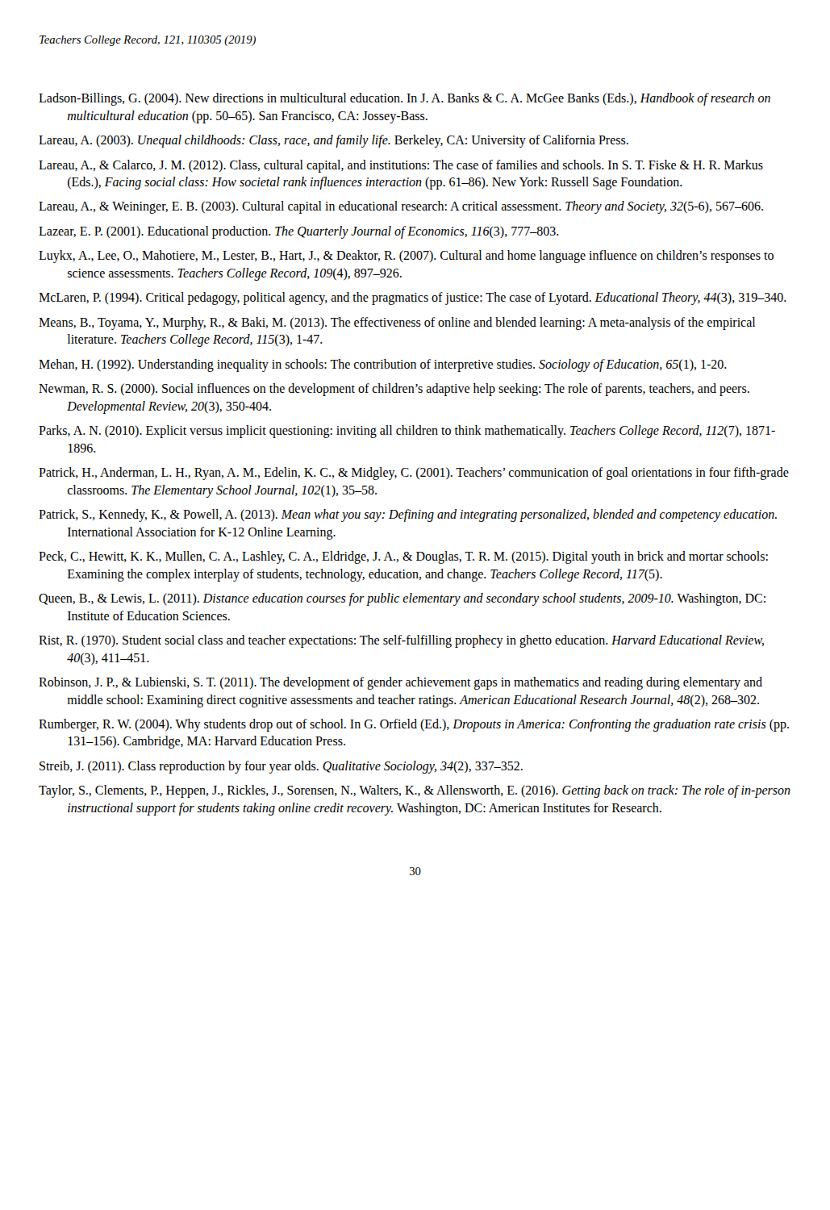Teachers College Record, 121, 110305 (2019)
Ladson-Billings, G. (2004). New directions in multicultural education. In J. A. Banks & C. A. McGee Banks (Eds.), Handbook of research on multicultural education (pp. 50–65). San Francisco, CA: Jossey-Bass.
Lareau, A. (2003). Unequal childhoods: Class, race, and family life. Berkeley, CA: University of California Press.
Lareau, A., & Calarco, J. M. (2012). Class, cultural capital, and institutions: The case of families and schools. In S. T. Fiske & H. R. Markus (Eds.), Facing social class: How societal rank influences interaction (pp. 61–86). New York: Russell Sage Foundation.
Lareau, A., & Weininger, E. B. (2003). Cultural capital in educational research: A critical assessment. Theory and Society, 32(5-6), 567–606.
Lazear, E. P. (2001). Educational production. The Quarterly Journal of Economics, 116(3), 777–803.
Luykx, A., Lee, O., Mahotiere, M., Lester, B., Hart, J., & Deaktor, R. (2007). Cultural and home language influence on children’s responses to science assessments. Teachers College Record, 109(4), 897–926.
McLaren, P. (1994). Critical pedagogy, political agency, and the pragmatics of justice: The case of Lyotard. Educational Theory, 44(3), 319–340.
Means, B., Toyama, Y., Murphy, R., & Baki, M. (2013). The effectiveness of online and blended learning: A meta-analysis of the empirical literature. Teachers College Record, 115(3), 1-47.
Mehan, H. (1992). Understanding inequality in schools: The contribution of interpretive studies. Sociology of Education, 65(1), 1-20.
Newman, R. S. (2000). Social influences on the development of children’s adaptive help seeking: The role of parents, teachers, and peers. Developmental Review, 20(3), 350-404.
Parks, A. N. (2010). Explicit versus implicit questioning: inviting all children to think mathematically. Teachers College Record, 112(7), 1871-1896.
Patrick, H., Anderman, L. H., Ryan, A. M., Edelin, K. C., & Midgley, C. (2001). Teachers’ communication of goal orientations in four fifth-grade classrooms. The Elementary School Journal, 102(1), 35–58.
Patrick, S., Kennedy, K., & Powell, A. (2013). Mean what you say: Defining and integrating personalized, blended and competency education. International Association for K-12 Online Learning.
Peck, C., Hewitt, K. K., Mullen, C. A., Lashley, C. A., Eldridge, J. A., & Douglas, T. R. M. (2015). Digital youth in brick and mortar schools: Examining the complex interplay of students, technology, education, and change. Teachers College Record, 117(5).
Queen, B., & Lewis, L. (2011). Distance education courses for public elementary and secondary school students, 2009-10. Washington, DC: Institute of Education Sciences.
Rist, R. (1970). Student social class and teacher expectations: The self-fulfilling prophecy in ghetto education. Harvard Educational Review, 40(3), 411–451.
Robinson, J. P., & Lubienski, S. T. (2011). The development of gender achievement gaps in mathematics and reading during elementary and middle school: Examining direct cognitive assessments and teacher ratings. American Educational Research Journal, 48(2), 268–302.
Rumberger, R. W. (2004). Why students drop out of school. In G. Orfield (Ed.), Dropouts in America: Confronting the graduation rate crisis (pp. 131–156). Cambridge, MA: Harvard Education Press.
Streib, J. (2011). Class reproduction by four year olds. Qualitative Sociology, 34(2), 337–352.
Taylor, S., Clements, P., Heppen, J., Rickles, J., Sorensen, N., Walters, K., & Allensworth, E. (2016). Getting back on track: The role of in-person instructional support for students taking online credit recovery. Washington, DC: American Institutes for Research.
30